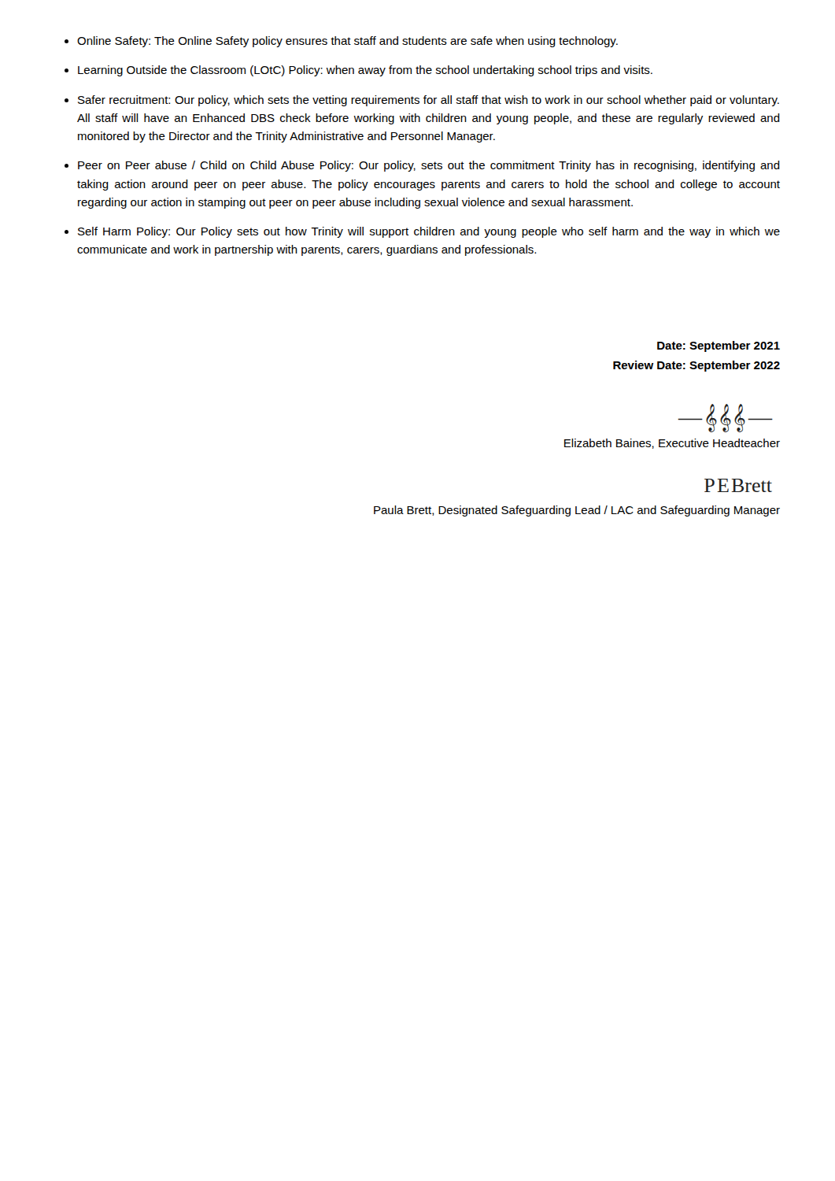Online Safety: The Online Safety policy ensures that staff and students are safe when using technology.
Learning Outside the Classroom (LOtC) Policy: when away from the school undertaking school trips and visits.
Safer recruitment: Our policy, which sets the vetting requirements for all staff that wish to work in our school whether paid or voluntary. All staff will have an Enhanced DBS check before working with children and young people, and these are regularly reviewed and monitored by the Director and the Trinity Administrative and Personnel Manager.
Peer on Peer abuse / Child on Child Abuse Policy: Our policy, sets out the commitment Trinity has in recognising, identifying and taking action around peer on peer abuse. The policy encourages parents and carers to hold the school and college to account regarding our action in stamping out peer on peer abuse including sexual violence and sexual harassment.
Self Harm Policy: Our Policy sets out how Trinity will support children and young people who self harm and the way in which we communicate and work in partnership with parents, carers, guardians and professionals.
Date: September 2021
Review Date: September 2022
— 𝄞𝄞𝄞 —
Elizabeth Baines, Executive Headteacher
P E Brett
Paula Brett, Designated Safeguarding Lead / LAC and Safeguarding Manager